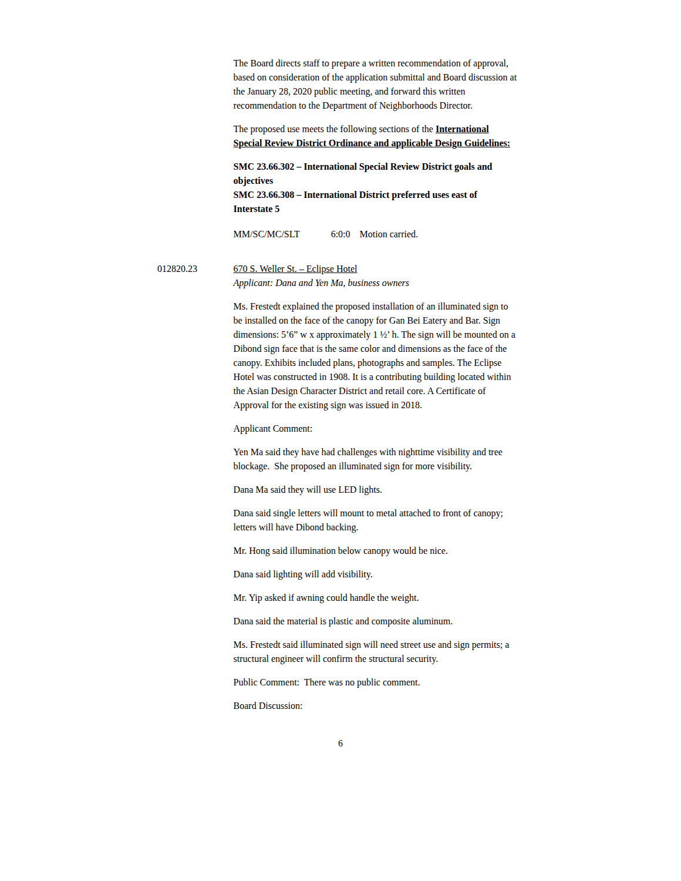The Board directs staff to prepare a written recommendation of approval, based on consideration of the application submittal and Board discussion at the January 28, 2020 public meeting, and forward this written recommendation to the Department of Neighborhoods Director.
The proposed use meets the following sections of the International Special Review District Ordinance and a pplicable Design Guidelines:
SMC 23.66.302 – International Special Review District goals and
objectives
SMC 23.66.308 – International District preferred uses east of Interstate 5
MM/SC/MC/SLT 6:0:0 Motion carried.
012820.23
670 S. Weller St. – Eclipse Hotel
Applicant: Dana and Yen Ma, business owners
Ms. Frestedt explained the proposed installation of an illuminated sign to be installed on the face of the canopy for Gan Bei Eatery and Bar. Sign dimensions: 5’6” w x approximately 1 ½’ h. The sign will be mounted on a Dibond sign face that is the same color and dimensions as the face of the canopy. Exhibits included plans, photographs and samples. The Eclipse Hotel was constructed in 1908. It is a contributing building located within the Asian Design Character District and retail core. A Certificate of Approval for the existing sign was issued in 2018.
Applicant Comment:
Yen Ma said they have had challenges with nighttime visibility and tree blockage. She proposed an illuminated sign for more visibility.
Dana Ma said they will use LED lights.
Dana said single letters will mount to metal attached to front of canopy; letters will have Dibond backing.
Mr. Hong said illumination below canopy would be nice.
Dana said lighting will add visibility.
Mr. Yip asked if awning could handle the weight.
Dana said the material is plastic and composite aluminum.
Ms. Frestedt said illuminated sign will need street use and sign permits; a structural engineer will confirm the structural security.
Public Comment: There was no public comment.
Board Discussion:
6